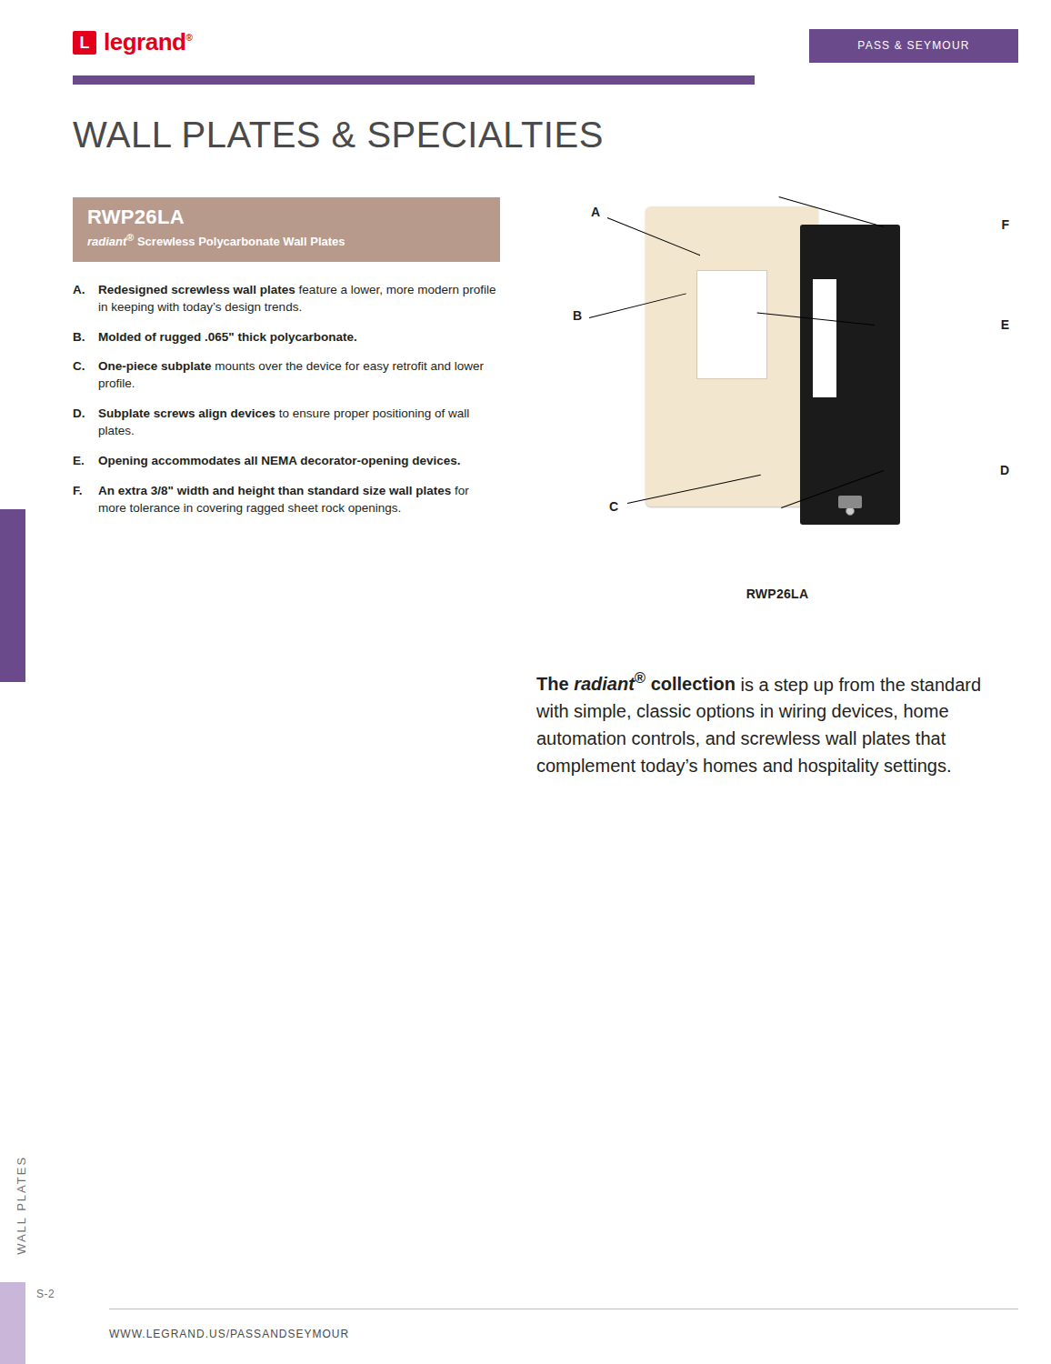L legrand®
Pass & Seymour
Wall Plates & Specialties
RWP26LA
radiant® Screwless Polycarbonate Wall Plates
A. Redesigned screwless wall plates feature a lower, more modern profile in keeping with today’s design trends.
B. Molded of rugged .065" thick polycarbonate.
C. One-piece subplate mounts over the device for easy retrofit and lower profile.
D. Subplate screws align devices to ensure proper positioning of wall plates.
E. Opening accommodates all NEMA decorator-opening devices.
F. An extra 3/8" width and height than standard size wall plates for more tolerance in covering ragged sheet rock openings.
A B C D E F
RWP26LA
The radiant® collection is a step up from the standard with simple, classic options in wiring devices, home automation controls, and screwless wall plates that complement today’s homes and hospitality settings.
Wall Plates
S-2
WWW.LEGRAND.US/PASSANDSEYMOUR